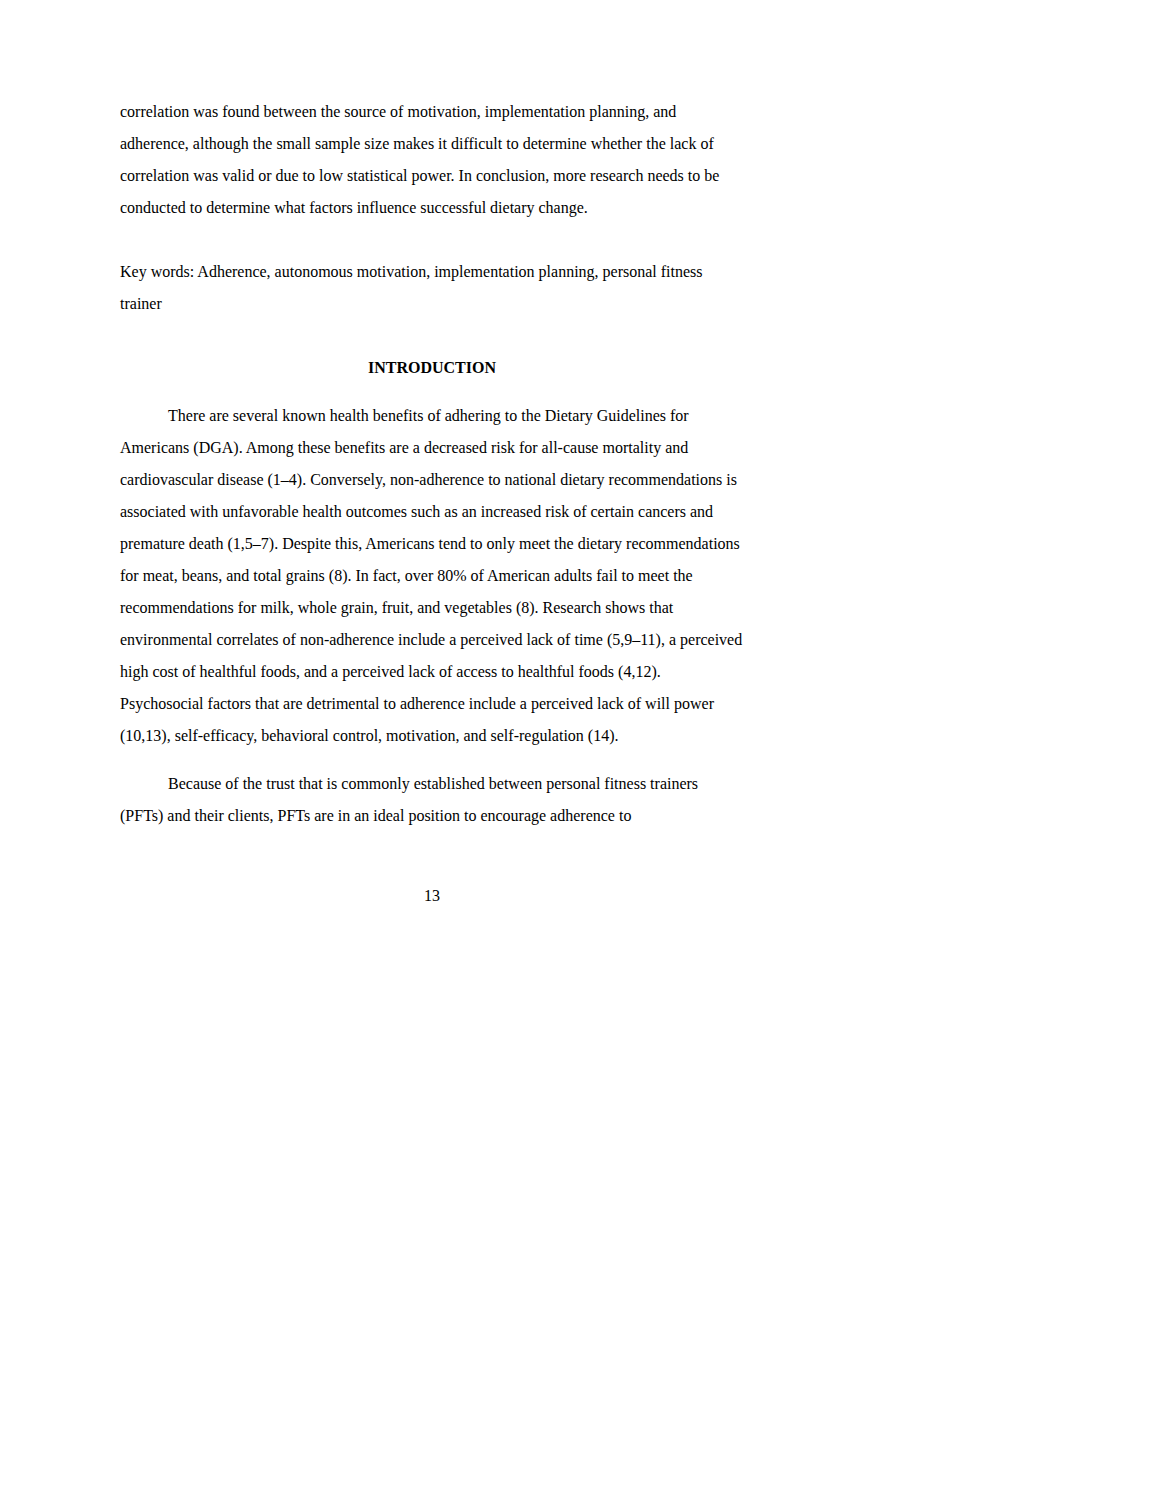correlation was found between the source of motivation, implementation planning, and adherence, although the small sample size makes it difficult to determine whether the lack of correlation was valid or due to low statistical power. In conclusion, more research needs to be conducted to determine what factors influence successful dietary change.
Key words: Adherence, autonomous motivation, implementation planning, personal fitness trainer
INTRODUCTION
There are several known health benefits of adhering to the Dietary Guidelines for Americans (DGA). Among these benefits are a decreased risk for all-cause mortality and cardiovascular disease (1–4). Conversely, non-adherence to national dietary recommendations is associated with unfavorable health outcomes such as an increased risk of certain cancers and premature death (1,5–7). Despite this, Americans tend to only meet the dietary recommendations for meat, beans, and total grains (8). In fact, over 80% of American adults fail to meet the recommendations for milk, whole grain, fruit, and vegetables (8). Research shows that environmental correlates of non-adherence include a perceived lack of time (5,9–11), a perceived high cost of healthful foods, and a perceived lack of access to healthful foods (4,12). Psychosocial factors that are detrimental to adherence include a perceived lack of will power (10,13), self-efficacy, behavioral control, motivation, and self-regulation (14).
Because of the trust that is commonly established between personal fitness trainers (PFTs) and their clients, PFTs are in an ideal position to encourage adherence to
13